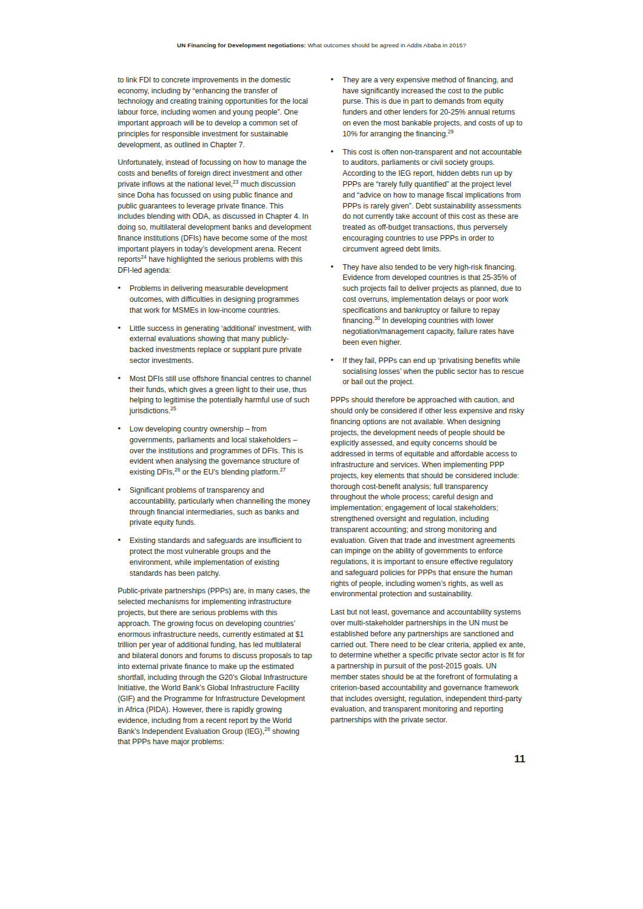UN Financing for Development negotiations: What outcomes should be agreed in Addis Ababa in 2015?
to link FDI to concrete improvements in the domestic economy, including by “enhancing the transfer of technology and creating training opportunities for the local labour force, including women and young people”. One important approach will be to develop a common set of principles for responsible investment for sustainable development, as outlined in Chapter 7.
Unfortunately, instead of focussing on how to manage the costs and benefits of foreign direct investment and other private inflows at the national level,23 much discussion since Doha has focussed on using public finance and public guarantees to leverage private finance. This includes blending with ODA, as discussed in Chapter 4. In doing so, multilateral development banks and development finance institutions (DFIs) have become some of the most important players in today’s development arena. Recent reports24 have highlighted the serious problems with this DFI-led agenda:
Problems in delivering measurable development outcomes, with difficulties in designing programmes that work for MSMEs in low-income countries.
Little success in generating ‘additional’ investment, with external evaluations showing that many publicly-backed investments replace or supplant pure private sector investments.
Most DFIs still use offshore financial centres to channel their funds, which gives a green light to their use, thus helping to legitimise the potentially harmful use of such jurisdictions.25
Low developing country ownership – from governments, parliaments and local stakeholders – over the institutions and programmes of DFIs. This is evident when analysing the governance structure of existing DFIs,26 or the EU’s blending platform.27
Significant problems of transparency and accountability, particularly when channelling the money through financial intermediaries, such as banks and private equity funds.
Existing standards and safeguards are insufficient to protect the most vulnerable groups and the environment, while implementation of existing standards has been patchy.
Public-private partnerships (PPPs) are, in many cases, the selected mechanisms for implementing infrastructure projects, but there are serious problems with this approach. The growing focus on developing countries’ enormous infrastructure needs, currently estimated at $1 trillion per year of additional funding, has led multilateral and bilateral donors and forums to discuss proposals to tap into external private finance to make up the estimated shortfall, including through the G20’s Global Infrastructure Initiative, the World Bank’s Global Infrastructure Facility (GIF) and the Programme for Infrastructure Development in Africa (PIDA). However, there is rapidly growing evidence, including from a recent report by the World Bank’s Independent Evaluation Group (IEG),28 showing that PPPs have major problems:
They are a very expensive method of financing, and have significantly increased the cost to the public purse. This is due in part to demands from equity funders and other lenders for 20-25% annual returns on even the most bankable projects, and costs of up to 10% for arranging the financing.29
This cost is often non-transparent and not accountable to auditors, parliaments or civil society groups. According to the IEG report, hidden debts run up by PPPs are “rarely fully quantified” at the project level and “advice on how to manage fiscal implications from PPPs is rarely given”. Debt sustainability assessments do not currently take account of this cost as these are treated as off-budget transactions, thus perversely encouraging countries to use PPPs in order to circumvent agreed debt limits.
They have also tended to be very high-risk financing. Evidence from developed countries is that 25-35% of such projects fail to deliver projects as planned, due to cost overruns, implementation delays or poor work specifications and bankruptcy or failure to repay financing.30 In developing countries with lower negotiation/management capacity, failure rates have been even higher.
If they fail, PPPs can end up ‘privatising benefits while socialising losses’ when the public sector has to rescue or bail out the project.
PPPs should therefore be approached with caution, and should only be considered if other less expensive and risky financing options are not available. When designing projects, the development needs of people should be explicitly assessed, and equity concerns should be addressed in terms of equitable and affordable access to infrastructure and services. When implementing PPP projects, key elements that should be considered include: thorough cost-benefit analysis; full transparency throughout the whole process; careful design and implementation; engagement of local stakeholders; strengthened oversight and regulation, including transparent accounting; and strong monitoring and evaluation. Given that trade and investment agreements can impinge on the ability of governments to enforce regulations, it is important to ensure effective regulatory and safeguard policies for PPPs that ensure the human rights of people, including women’s rights, as well as environmental protection and sustainability.
Last but not least, governance and accountability systems over multi-stakeholder partnerships in the UN must be established before any partnerships are sanctioned and carried out. There need to be clear criteria, applied ex ante, to determine whether a specific private sector actor is fit for a partnership in pursuit of the post-2015 goals. UN member states should be at the forefront of formulating a criterion-based accountability and governance framework that includes oversight, regulation, independent third-party evaluation, and transparent monitoring and reporting partnerships with the private sector.
11